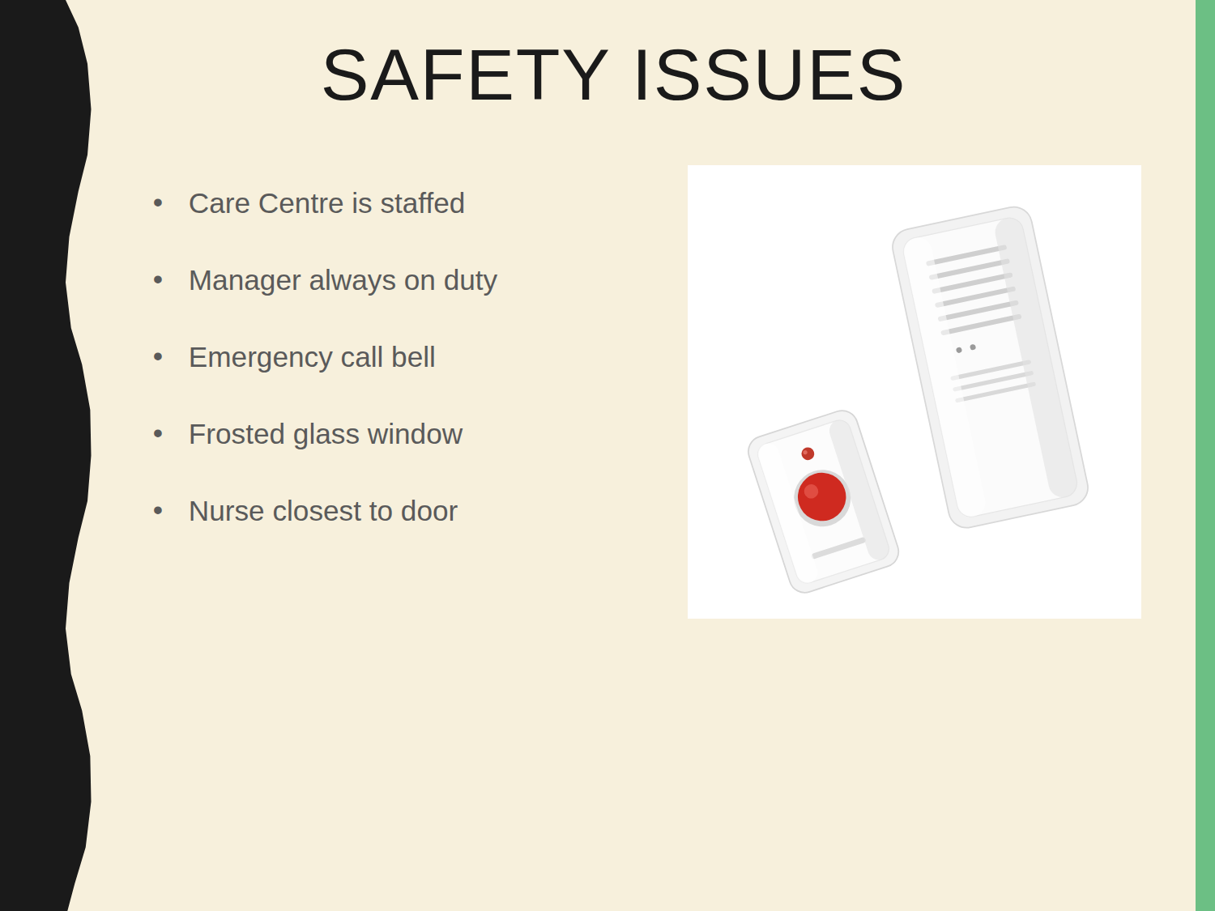SAFETY ISSUES
Care Centre is staffed
Manager always on duty
Emergency call bell
Frosted glass window
Nurse closest to door